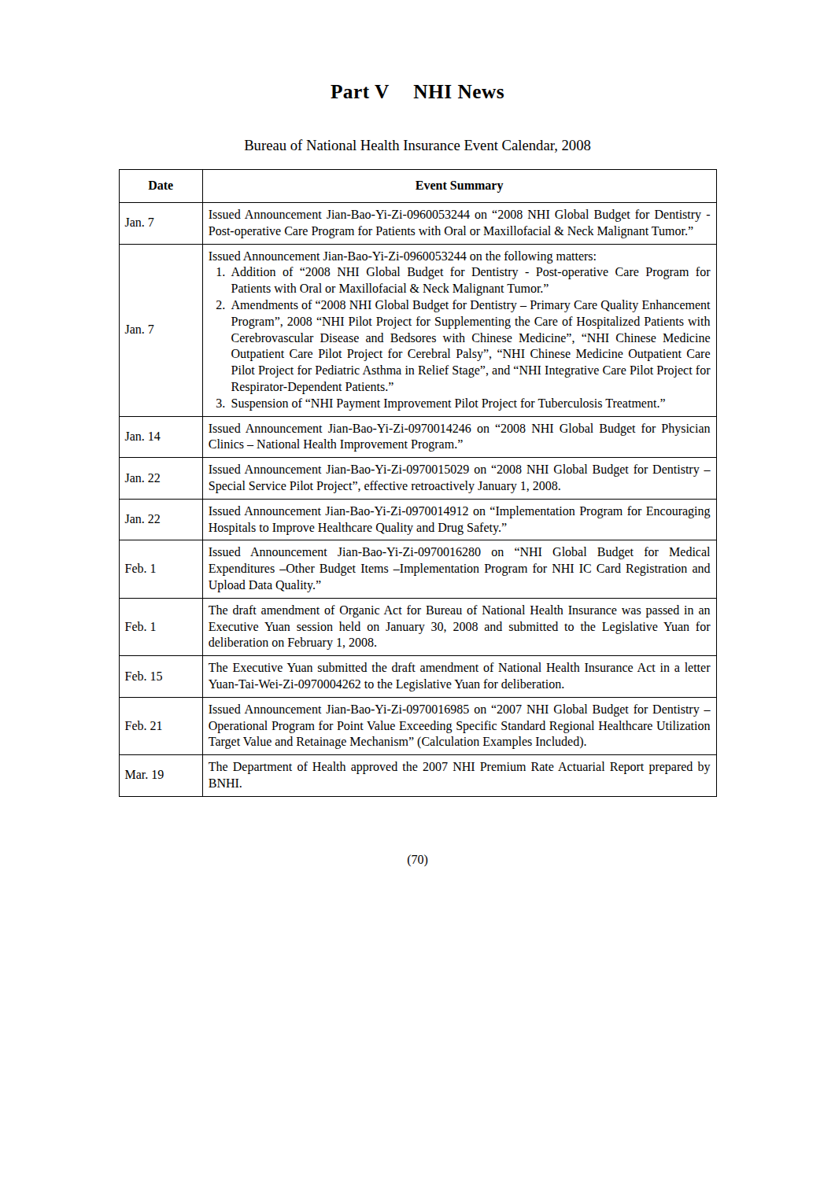Part V NHI News
Bureau of National Health Insurance Event Calendar, 2008
| Date | Event Summary |
| --- | --- |
| Jan. 7 | Issued Announcement Jian-Bao-Yi-Zi-0960053244 on “2008 NHI Global Budget for Dentistry - Post-operative Care Program for Patients with Oral or Maxillofacial & Neck Malignant Tumor.” |
| Jan. 7 | Issued Announcement Jian-Bao-Yi-Zi-0960053244 on the following matters: Addition of “2008 NHI Global Budget for Dentistry - Post-operative Care Program for Patients with Oral or Maxillofacial & Neck Malignant Tumor.” Amendments of “2008 NHI Global Budget for Dentistry – Primary Care Quality Enhancement Program”, 2008 “NHI Pilot Project for Supplementing the Care of Hospitalized Patients with Cerebrovascular Disease and Bedsores with Chinese Medicine”, “NHI Chinese Medicine Outpatient Care Pilot Project for Cerebral Palsy”, “NHI Chinese Medicine Outpatient Care Pilot Project for Pediatric Asthma in Relief Stage”, and “NHI Integrative Care Pilot Project for Respirator-Dependent Patients.” Suspension of “NHI Payment Improvement Pilot Project for Tuberculosis Treatment.” |
| Jan. 14 | Issued Announcement Jian-Bao-Yi-Zi-0970014246 on “2008 NHI Global Budget for Physician Clinics – National Health Improvement Program.” |
| Jan. 22 | Issued Announcement Jian-Bao-Yi-Zi-0970015029 on “2008 NHI Global Budget for Dentistry – Special Service Pilot Project”, effective retroactively January 1, 2008. |
| Jan. 22 | Issued Announcement Jian-Bao-Yi-Zi-0970014912 on “Implementation Program for Encouraging Hospitals to Improve Healthcare Quality and Drug Safety.” |
| Feb. 1 | Issued Announcement Jian-Bao-Yi-Zi-0970016280 on “NHI Global Budget for Medical Expenditures –Other Budget Items –Implementation Program for NHI IC Card Registration and Upload Data Quality.” |
| Feb. 1 | The draft amendment of Organic Act for Bureau of National Health Insurance was passed in an Executive Yuan session held on January 30, 2008 and submitted to the Legislative Yuan for deliberation on February 1, 2008. |
| Feb. 15 | The Executive Yuan submitted the draft amendment of National Health Insurance Act in a letter Yuan-Tai-Wei-Zi-0970004262 to the Legislative Yuan for deliberation. |
| Feb. 21 | Issued Announcement Jian-Bao-Yi-Zi-0970016985 on “2007 NHI Global Budget for Dentistry – Operational Program for Point Value Exceeding Specific Standard Regional Healthcare Utilization Target Value and Retainage Mechanism” (Calculation Examples Included). |
| Mar. 19 | The Department of Health approved the 2007 NHI Premium Rate Actuarial Report prepared by BNHI. |
(70)